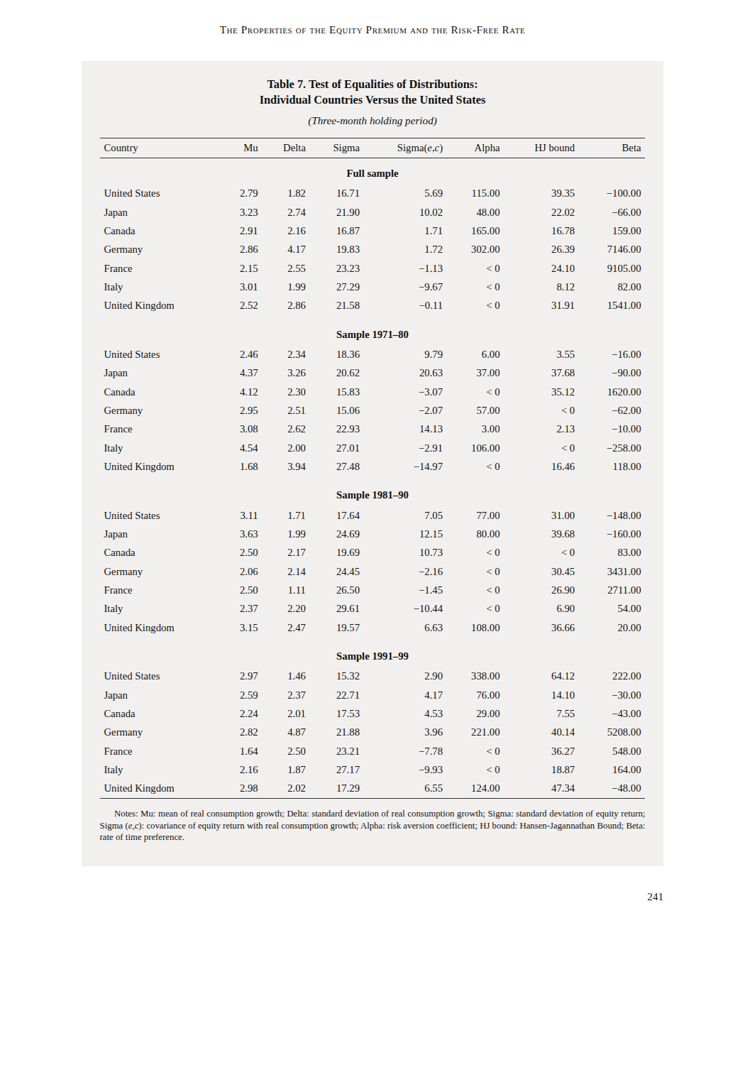The Properties of the Equity Premium and the Risk-Free Rate
Table 7. Test of Equalities of Distributions:
Individual Countries Versus the United States
(Three-month holding period)
| Country | Mu | Delta | Sigma | Sigma( e , c ) | Alpha | HJ bound | Beta |
| --- | --- | --- | --- | --- | --- | --- | --- |
| Full sample |
| United States | 2.79 | 1.82 | 16.71 | 5.69 | 115.00 | 39.35 | −100.00 |
| Japan | 3.23 | 2.74 | 21.90 | 10.02 | 48.00 | 22.02 | −66.00 |
| Canada | 2.91 | 2.16 | 16.87 | 1.71 | 165.00 | 16.78 | 159.00 |
| Germany | 2.86 | 4.17 | 19.83 | 1.72 | 302.00 | 26.39 | 7146.00 |
| France | 2.15 | 2.55 | 23.23 | −1.13 | < 0 | 24.10 | 9105.00 |
| Italy | 3.01 | 1.99 | 27.29 | −9.67 | < 0 | 8.12 | 82.00 |
| United Kingdom | 2.52 | 2.86 | 21.58 | −0.11 | < 0 | 31.91 | 1541.00 |
| Sample 1971–80 |
| United States | 2.46 | 2.34 | 18.36 | 9.79 | 6.00 | 3.55 | −16.00 |
| Japan | 4.37 | 3.26 | 20.62 | 20.63 | 37.00 | 37.68 | −90.00 |
| Canada | 4.12 | 2.30 | 15.83 | −3.07 | < 0 | 35.12 | 1620.00 |
| Germany | 2.95 | 2.51 | 15.06 | −2.07 | 57.00 | < 0 | −62.00 |
| France | 3.08 | 2.62 | 22.93 | 14.13 | 3.00 | 2.13 | −10.00 |
| Italy | 4.54 | 2.00 | 27.01 | −2.91 | 106.00 | < 0 | −258.00 |
| United Kingdom | 1.68 | 3.94 | 27.48 | −14.97 | < 0 | 16.46 | 118.00 |
| Sample 1981–90 |
| United States | 3.11 | 1.71 | 17.64 | 7.05 | 77.00 | 31.00 | −148.00 |
| Japan | 3.63 | 1.99 | 24.69 | 12.15 | 80.00 | 39.68 | −160.00 |
| Canada | 2.50 | 2.17 | 19.69 | 10.73 | < 0 | < 0 | 83.00 |
| Germany | 2.06 | 2.14 | 24.45 | −2.16 | < 0 | 30.45 | 3431.00 |
| France | 2.50 | 1.11 | 26.50 | −1.45 | < 0 | 26.90 | 2711.00 |
| Italy | 2.37 | 2.20 | 29.61 | −10.44 | < 0 | 6.90 | 54.00 |
| United Kingdom | 3.15 | 2.47 | 19.57 | 6.63 | 108.00 | 36.66 | 20.00 |
| Sample 1991–99 |
| United States | 2.97 | 1.46 | 15.32 | 2.90 | 338.00 | 64.12 | 222.00 |
| Japan | 2.59 | 2.37 | 22.71 | 4.17 | 76.00 | 14.10 | −30.00 |
| Canada | 2.24 | 2.01 | 17.53 | 4.53 | 29.00 | 7.55 | −43.00 |
| Germany | 2.82 | 4.87 | 21.88 | 3.96 | 221.00 | 40.14 | 5208.00 |
| France | 1.64 | 2.50 | 23.21 | −7.78 | < 0 | 36.27 | 548.00 |
| Italy | 2.16 | 1.87 | 27.17 | −9.93 | < 0 | 18.87 | 164.00 |
| United Kingdom | 2.98 | 2.02 | 17.29 | 6.55 | 124.00 | 47.34 | −48.00 |
Notes: Mu: mean of real consumption growth; Delta: standard deviation of real consumption growth; Sigma: standard deviation of equity return; Sigma (e,c): covariance of equity return with real consumption growth; Alpha: risk aversion coefficient; HJ bound: Hansen-Jagannathan Bound; Beta: rate of time preference.
241